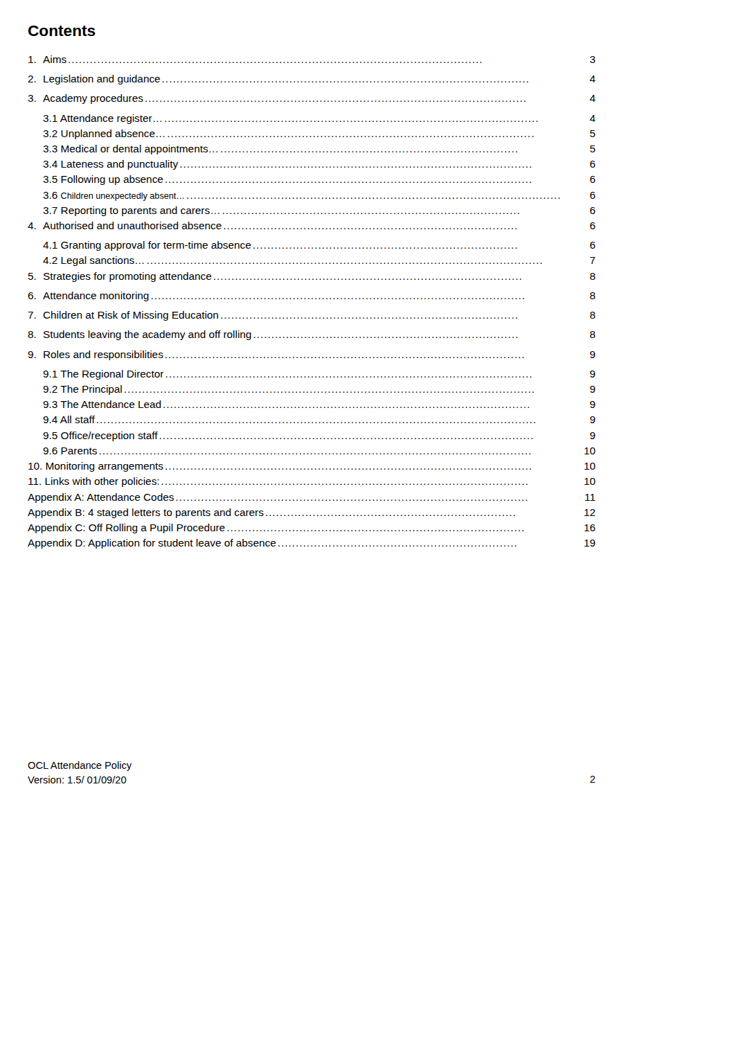Contents
1. Aims .................................................................................................................. 3
2. Legislation and guidance ..................................................................................................... 4
3. Academy procedures ......................................................................................................... 4
3.1 Attendance register… ....................................................................................................... 4
3.2 Unplanned absence… ..................................................................................................... 5
3.3 Medical or dental appointments… .................................................................................. 5
3.4 Lateness and punctuality ................................................................................................. 6
3.5 Following up absence ..................................................................................................... 6
3.6 Children unexpectedly absent… ....................................................................................................... 6
3.7 Reporting to parents and carers… .................................................................................. 6
4. Authorised and unauthorised absence ................................................................................. 6
4.1 Granting approval for term-time absence ......................................................................... 6
4.2 Legal sanctions… ............................................................................................................. 7
5. Strategies for promoting attendance ..................................................................................... 8
6. Attendance monitoring ....................................................................................................... 8
7. Children at Risk of Missing Education .................................................................................. 8
8. Students leaving the academy and off rolling ......................................................................... 8
9. Roles and responsibilities ................................................................................................... 9
9.1 The Regional Director ..................................................................................................... 9
9.2 The Principal ................................................................................................................. 9
9.3 The Attendance Lead ..................................................................................................... 9
9.4 All staff ......................................................................................................................... 9
9.5 Office/reception staff ....................................................................................................... 9
9.6 Parents ....................................................................................................................... 10
10. Monitoring arrangements ..................................................................................................... 10
11. Links with other policies: ..................................................................................................... 10
Appendix A: Attendance Codes ................................................................................................. 11
Appendix B: 4 staged letters to parents and carers ..................................................................... 12
Appendix C: Off Rolling a Pupil Procedure .................................................................................. 16
Appendix D: Application for student leave of absence .................................................................. 19
OCL Attendance Policy
Version: 1.5/ 01/09/20
2